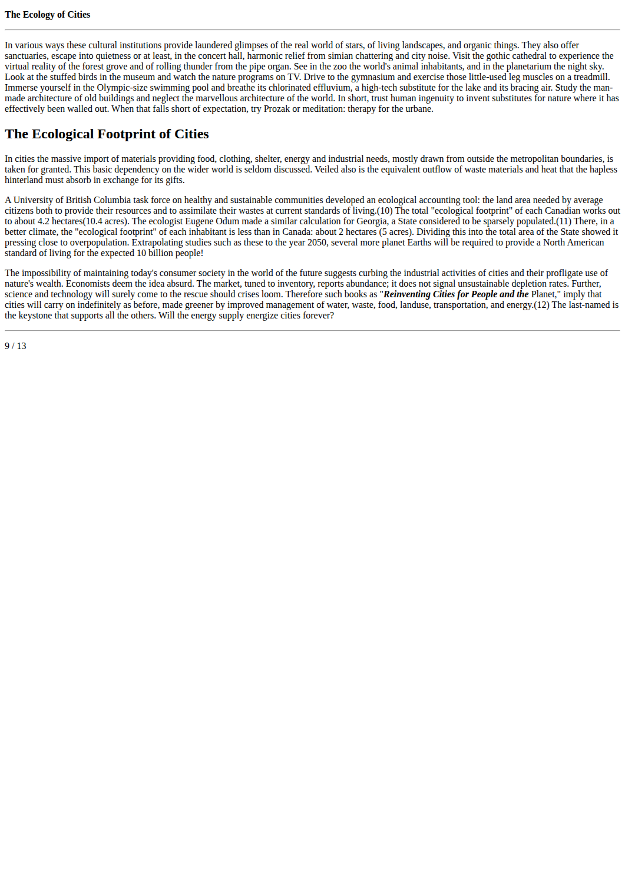The Ecology of Cities
In various ways these cultural institutions provide laundered glimpses of the real world of stars, of living landscapes, and organic things. They also offer sanctuaries, escape into quietness or at least, in the concert hall, harmonic relief from simian chattering and city noise. Visit the gothic cathedral to experience the virtual reality of the forest grove and of rolling thunder from the pipe organ. See in the zoo the world's animal inhabitants, and in the planetarium the night sky. Look at the stuffed birds in the museum and watch the nature programs on TV. Drive to the gymnasium and exercise those little-used leg muscles on a treadmill. Immerse yourself in the Olympic-size swimming pool and breathe its chlorinated effluvium, a high-tech substitute for the lake and its bracing air. Study the man-made architecture of old buildings and neglect the marvellous architecture of the world. In short, trust human ingenuity to invent substitutes for nature where it has effectively been walled out. When that falls short of expectation, try Prozak or meditation: therapy for the urbane.
The Ecological Footprint of Cities
In cities the massive import of materials providing food, clothing, shelter, energy and industrial needs, mostly drawn from outside the metropolitan boundaries, is taken for granted. This basic dependency on the wider world is seldom discussed. Veiled also is the equivalent outflow of waste materials and heat that the hapless hinterland must absorb in exchange for its gifts.
A University of British Columbia task force on healthy and sustainable communities developed an ecological accounting tool: the land area needed by average citizens both to provide their resources and to assimilate their wastes at current standards of living.(10) The total "ecological footprint" of each Canadian works out to about 4.2 hectares(10.4 acres). The ecologist Eugene Odum made a similar calculation for Georgia, a State considered to be sparsely populated.(11) There, in a better climate, the "ecological footprint" of each inhabitant is less than in Canada: about 2 hectares (5 acres). Dividing this into the total area of the State showed it pressing close to overpopulation. Extrapolating studies such as these to the year 2050, several more planet Earths will be required to provide a North American standard of living for the expected 10 billion people!
The impossibility of maintaining today's consumer society in the world of the future suggests curbing the industrial activities of cities and their profligate use of nature's wealth. Economists deem the idea absurd. The market, tuned to inventory, reports abundance; it does not signal unsustainable depletion rates. Further, science and technology will surely come to the rescue should crises loom. Therefore such books as "Reinventing Cities for People and the Planet," imply that cities will carry on indefinitely as before, made greener by improved management of water, waste, food, landuse, transportation, and energy.(12) The last-named is the keystone that supports all the others. Will the energy supply energize cities forever?
9 / 13